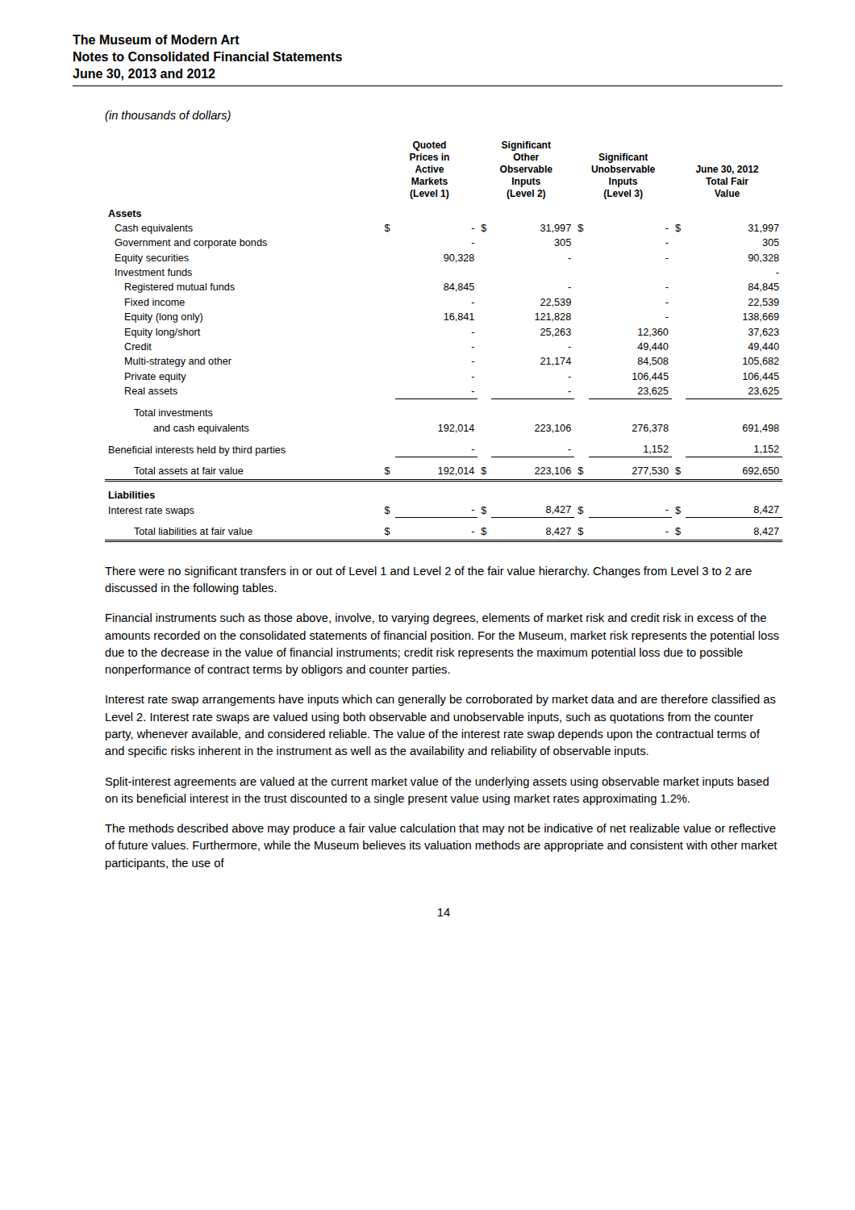The Museum of Modern Art Notes to Consolidated Financial Statements June 30, 2013 and 2012
(in thousands of dollars)
| | Quoted Prices in Active Markets (Level 1) | Significant Other Observable Inputs (Level 2) | Significant Unobservable Inputs (Level 3) | June 30, 2012 Total Fair Value |
| --- | --- | --- | --- | --- |
| Assets | |
| Cash equivalents | $ | - | $ | 31,997 | $ | - | $ | 31,997 |
| Government and corporate bonds | | - | | 305 | | - | | 305 |
| Equity securities | | 90,328 | | - | | - | | 90,328 |
| Investment funds | | | | | | | | - |
| Registered mutual funds | | 84,845 | | - | | - | | 84,845 |
| Fixed income | | - | | 22,539 | | - | | 22,539 |
| Equity (long only) | | 16,841 | | 121,828 | | - | | 138,669 |
| Equity long/short | | - | | 25,263 | | 12,360 | | 37,623 |
| Credit | | - | | - | | 49,440 | | 49,440 |
| Multi-strategy and other | | - | | 21,174 | | 84,508 | | 105,682 |
| Private equity | | - | | - | | 106,445 | | 106,445 |
| Real assets | | - | | - | | 23,625 | | 23,625 |
| Total investments | |
| and cash equivalents | | 192,014 | | 223,106 | | 276,378 | | 691,498 |
| Beneficial interests held by third parties | | - | | - | | 1,152 | | 1,152 |
| Total assets at fair value | $ | 192,014 | $ | 223,106 | $ | 277,530 | $ | 692,650 |
| Liabilities | |
| Interest rate swaps | $ | - | $ | 8,427 | $ | - | $ | 8,427 |
| Total liabilities at fair value | $ | - | $ | 8,427 | $ | - | $ | 8,427 |
There were no significant transfers in or out of Level 1 and Level 2 of the fair value hierarchy. Changes from Level 3 to 2 are discussed in the following tables.
Financial instruments such as those above, involve, to varying degrees, elements of market risk and credit risk in excess of the amounts recorded on the consolidated statements of financial position. For the Museum, market risk represents the potential loss due to the decrease in the value of financial instruments; credit risk represents the maximum potential loss due to possible nonperformance of contract terms by obligors and counter parties.
Interest rate swap arrangements have inputs which can generally be corroborated by market data and are therefore classified as Level 2. Interest rate swaps are valued using both observable and unobservable inputs, such as quotations from the counter party, whenever available, and considered reliable. The value of the interest rate swap depends upon the contractual terms of and specific risks inherent in the instrument as well as the availability and reliability of observable inputs.
Split-interest agreements are valued at the current market value of the underlying assets using observable market inputs based on its beneficial interest in the trust discounted to a single present value using market rates approximating 1.2%.
The methods described above may produce a fair value calculation that may not be indicative of net realizable value or reflective of future values. Furthermore, while the Museum believes its valuation methods are appropriate and consistent with other market participants, the use of
14